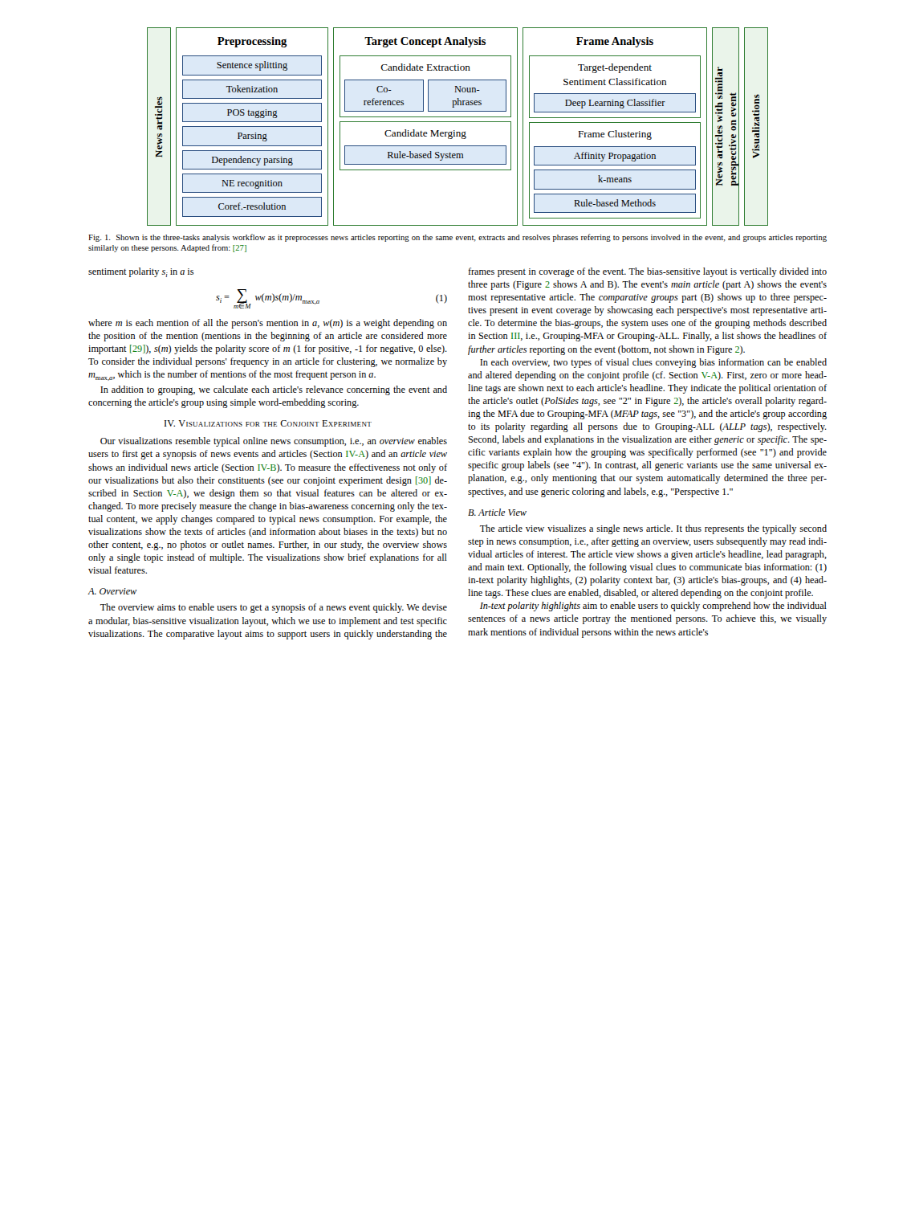News articles
Preprocessing
Sentence splitting
Tokenization
POS tagging
Parsing
Dependency parsing
NE recognition
Coref.-resolution
Target Concept Analysis
Candidate Extraction
Co-
references
Noun-
phrases
Candidate Merging
Rule-based System
Frame Analysis
Target-dependent
Sentiment Classification
Deep Learning Classifier
Frame Clustering
Affinity Propagation
k-means
Rule-based Methods
News articles with similar
perspective on event
Visualizations
Fig. 1. Shown is the three-tasks analysis workflow as it preprocesses news articles reporting on the same event, extracts and resolves phrases referring to persons involved in the event, and groups articles reporting similarly on these persons. Adapted from: [27]
sentiment polarity si in a is
si = ∑m∈M w(m)s(m)/mmax,a (1)
where m is each mention of all the person's mention in a, w(m) is a weight depending on the position of the mention (mentions in the beginning of an article are considered more important [29]), s(m) yields the polarity score of m (1 for positive, -1 for negative, 0 else). To consider the individual persons' frequency in an article for clustering, we normalize by mmax,a, which is the number of mentions of the most frequent person in a.
In addition to grouping, we calculate each article's relevance concerning the event and concerning the article's group using simple word-embedding scoring.
IV. Visualizations for the Conjoint Experiment
Our visualizations resemble typical online news consumption, i.e., an overview enables users to first get a synopsis of news events and articles (Section IV-A) and an article view shows an individual news article (Section IV-B). To measure the effectiveness not only of our visualizations but also their constituents (see our conjoint experiment design [30] described in Section V-A), we design them so that visual features can be altered or exchanged. To more precisely measure the change in bias-awareness concerning only the textual content, we apply changes compared to typical news consumption. For example, the visualizations show the texts of articles (and information about biases in the texts) but no other content, e.g., no photos or outlet names. Further, in our study, the overview shows only a single topic instead of multiple. The visualizations show brief explanations for all visual features.
A. Overview
The overview aims to enable users to get a synopsis of a news event quickly. We devise a modular, bias-sensitive visualization layout, which we use to implement and test specific visualizations. The comparative layout aims to support users in quickly understanding the frames present in coverage of the event. The bias-sensitive layout is vertically divided into three parts (Figure 2 shows A and B). The event's main article (part A) shows the event's most representative article. The comparative groups part (B) shows up to three perspectives present in event coverage by showcasing each perspective's most representative article. To determine the bias-groups, the system uses one of the grouping methods described in Section III, i.e., Grouping-MFA or Grouping-ALL. Finally, a list shows the headlines of further articles reporting on the event (bottom, not shown in Figure 2).
In each overview, two types of visual clues conveying bias information can be enabled and altered depending on the conjoint profile (cf. Section V-A). First, zero or more headline tags are shown next to each article's headline. They indicate the political orientation of the article's outlet (PolSides tags, see "2" in Figure 2), the article's overall polarity regarding the MFA due to Grouping-MFA (MFAP tags, see "3"), and the article's group according to its polarity regarding all persons due to Grouping-ALL (ALLP tags), respectively. Second, labels and explanations in the visualization are either generic or specific. The specific variants explain how the grouping was specifically performed (see "1") and provide specific group labels (see "4"). In contrast, all generic variants use the same universal explanation, e.g., only mentioning that our system automatically determined the three perspectives, and use generic coloring and labels, e.g., "Perspective 1."
B. Article View
The article view visualizes a single news article. It thus represents the typically second step in news consumption, i.e., after getting an overview, users subsequently may read individual articles of interest. The article view shows a given article's headline, lead paragraph, and main text. Optionally, the following visual clues to communicate bias information: (1) in-text polarity highlights, (2) polarity context bar, (3) article's bias-groups, and (4) headline tags. These clues are enabled, disabled, or altered depending on the conjoint profile.
In-text polarity highlights aim to enable users to quickly comprehend how the individual sentences of a news article portray the mentioned persons. To achieve this, we visually mark mentions of individual persons within the news article's